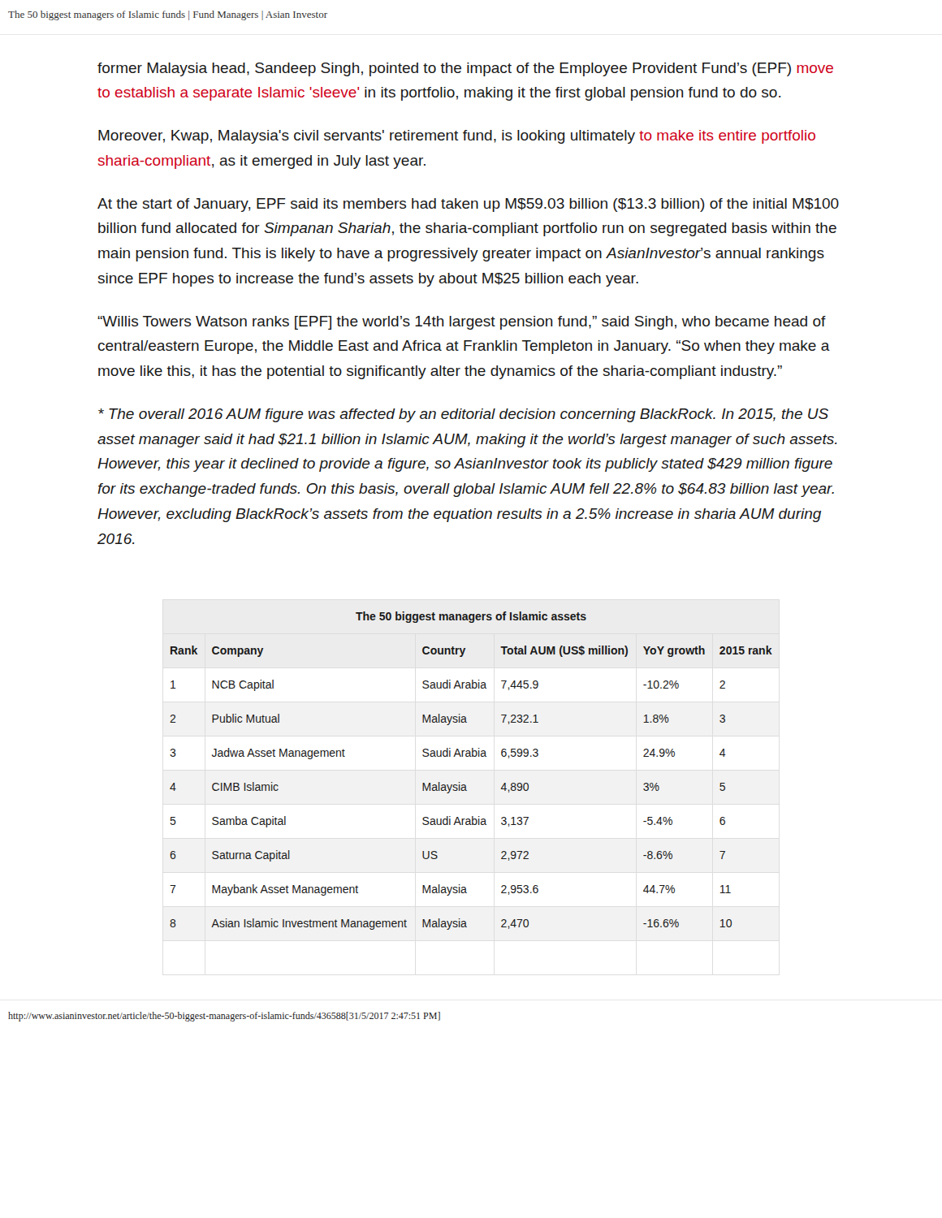The 50 biggest managers of Islamic funds | Fund Managers | Asian Investor
former Malaysia head, Sandeep Singh, pointed to the impact of the Employee Provident Fund’s (EPF) move to establish a separate Islamic 'sleeve' in its portfolio, making it the first global pension fund to do so.
Moreover, Kwap, Malaysia's civil servants' retirement fund, is looking ultimately to make its entire portfolio sharia-compliant, as it emerged in July last year.
At the start of January, EPF said its members had taken up M$59.03 billion ($13.3 billion) of the initial M$100 billion fund allocated for Simpanan Shariah, the sharia-compliant portfolio run on segregated basis within the main pension fund. This is likely to have a progressively greater impact on AsianInvestor’s annual rankings since EPF hopes to increase the fund’s assets by about M$25 billion each year.
“Willis Towers Watson ranks [EPF] the world’s 14th largest pension fund,” said Singh, who became head of central/eastern Europe, the Middle East and Africa at Franklin Templeton in January. “So when they make a move like this, it has the potential to significantly alter the dynamics of the sharia-compliant industry.”
* The overall 2016 AUM figure was affected by an editorial decision concerning BlackRock. In 2015, the US asset manager said it had $21.1 billion in Islamic AUM, making it the world’s largest manager of such assets. However, this year it declined to provide a figure, so AsianInvestor took its publicly stated $429 million figure for its exchange-traded funds. On this basis, overall global Islamic AUM fell 22.8% to $64.83 billion last year. However, excluding BlackRock’s assets from the equation results in a 2.5% increase in sharia AUM during 2016.
The 50 biggest managers of Islamic assets
| Rank | Company | Country | Total AUM (US$ million) | YoY growth | 2015 rank |
| --- | --- | --- | --- | --- | --- |
| 1 | NCB Capital | Saudi Arabia | 7,445.9 | -10.2% | 2 |
| 2 | Public Mutual | Malaysia | 7,232.1 | 1.8% | 3 |
| 3 | Jadwa Asset Management | Saudi Arabia | 6,599.3 | 24.9% | 4 |
| 4 | CIMB Islamic | Malaysia | 4,890 | 3% | 5 |
| 5 | Samba Capital | Saudi Arabia | 3,137 | -5.4% | 6 |
| 6 | Saturna Capital | US | 2,972 | -8.6% | 7 |
| 7 | Maybank Asset Management | Malaysia | 2,953.6 | 44.7% | 11 |
| 8 | Asian Islamic Investment Management | Malaysia | 2,470 | -16.6% | 10 |
http://www.asianinvestor.net/article/the-50-biggest-managers-of-islamic-funds/436588[31/5/2017 2:47:51 PM]